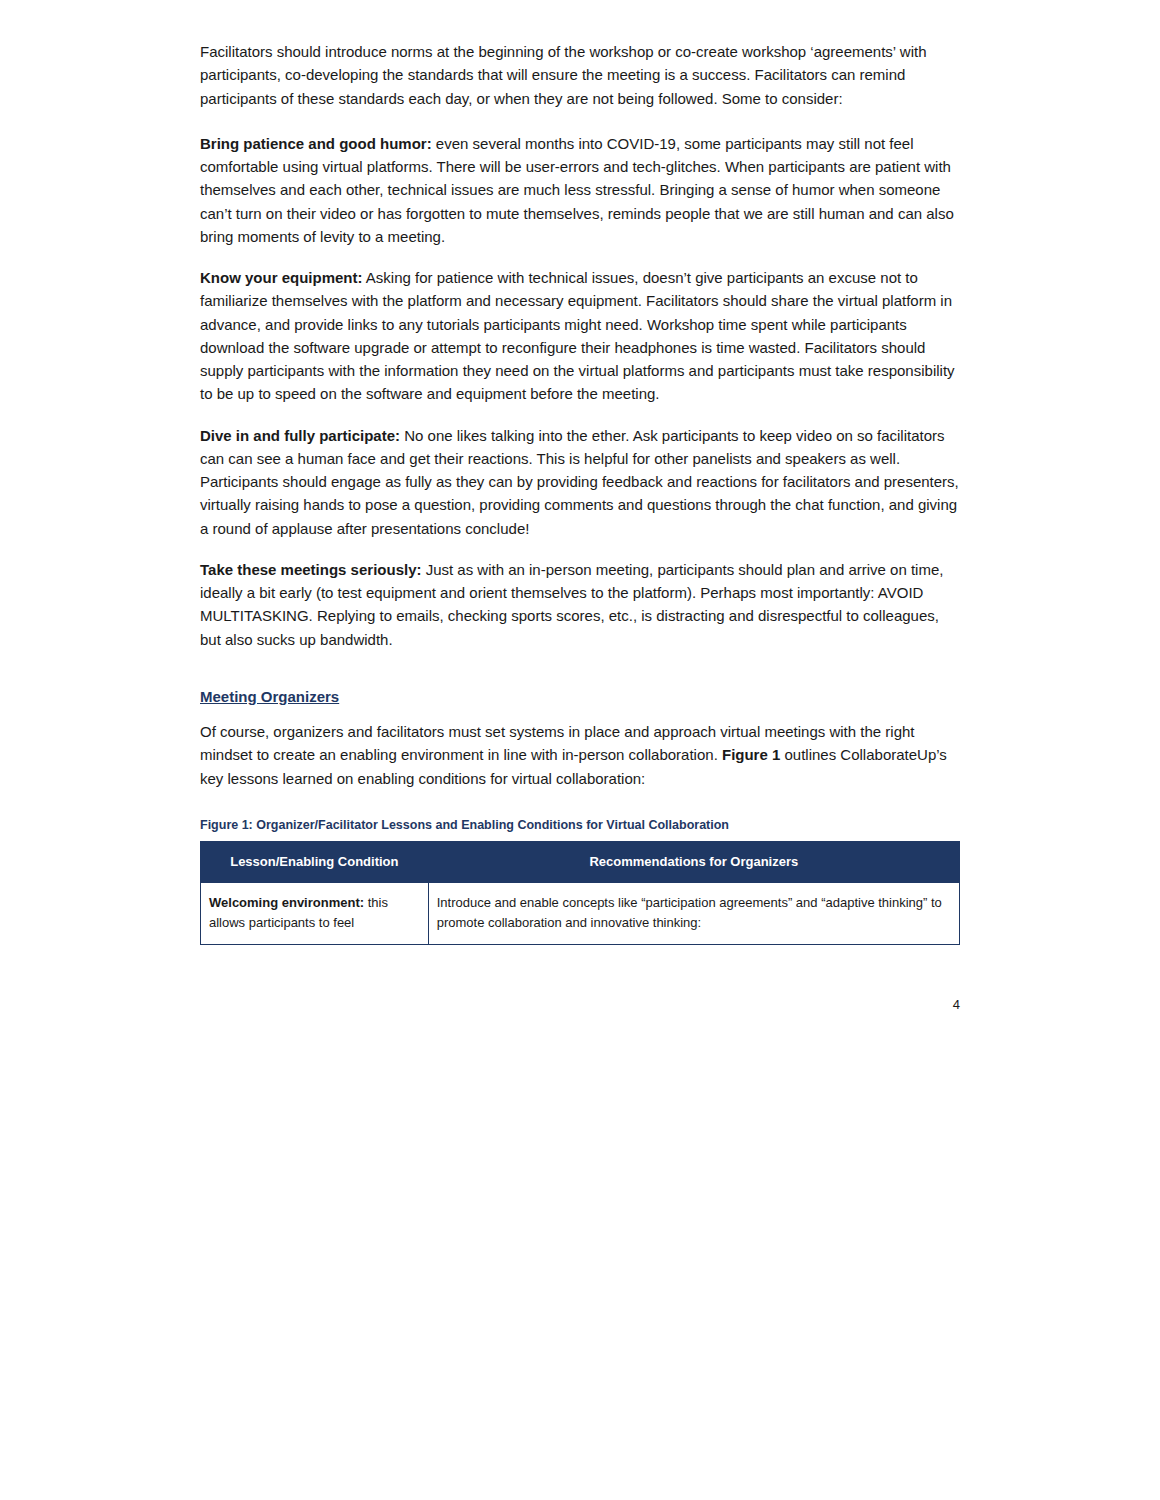Facilitators should introduce norms at the beginning of the workshop or co-create workshop ‘agreements’ with participants, co-developing the standards that will ensure the meeting is a success. Facilitators can remind participants of these standards each day, or when they are not being followed. Some to consider:
Bring patience and good humor: even several months into COVID-19, some participants may still not feel comfortable using virtual platforms. There will be user-errors and tech-glitches. When participants are patient with themselves and each other, technical issues are much less stressful. Bringing a sense of humor when someone can’t turn on their video or has forgotten to mute themselves, reminds people that we are still human and can also bring moments of levity to a meeting.
Know your equipment: Asking for patience with technical issues, doesn’t give participants an excuse not to familiarize themselves with the platform and necessary equipment. Facilitators should share the virtual platform in advance, and provide links to any tutorials participants might need. Workshop time spent while participants download the software upgrade or attempt to reconfigure their headphones is time wasted. Facilitators should supply participants with the information they need on the virtual platforms and participants must take responsibility to be up to speed on the software and equipment before the meeting.
Dive in and fully participate: No one likes talking into the ether. Ask participants to keep video on so facilitators can can see a human face and get their reactions. This is helpful for other panelists and speakers as well. Participants should engage as fully as they can by providing feedback and reactions for facilitators and presenters, virtually raising hands to pose a question, providing comments and questions through the chat function, and giving a round of applause after presentations conclude!
Take these meetings seriously: Just as with an in-person meeting, participants should plan and arrive on time, ideally a bit early (to test equipment and orient themselves to the platform). Perhaps most importantly: AVOID MULTITASKING. Replying to emails, checking sports scores, etc., is distracting and disrespectful to colleagues, but also sucks up bandwidth.
Meeting Organizers
Of course, organizers and facilitators must set systems in place and approach virtual meetings with the right mindset to create an enabling environment in line with in-person collaboration. Figure 1 outlines CollaborateUp’s key lessons learned on enabling conditions for virtual collaboration:
Figure 1: Organizer/Facilitator Lessons and Enabling Conditions for Virtual Collaboration
| Lesson/Enabling Condition | Recommendations for Organizers |
| --- | --- |
| Welcoming environment: this allows participants to feel | Introduce and enable concepts like “participation agreements” and “adaptive thinking” to promote collaboration and innovative thinking: |
4